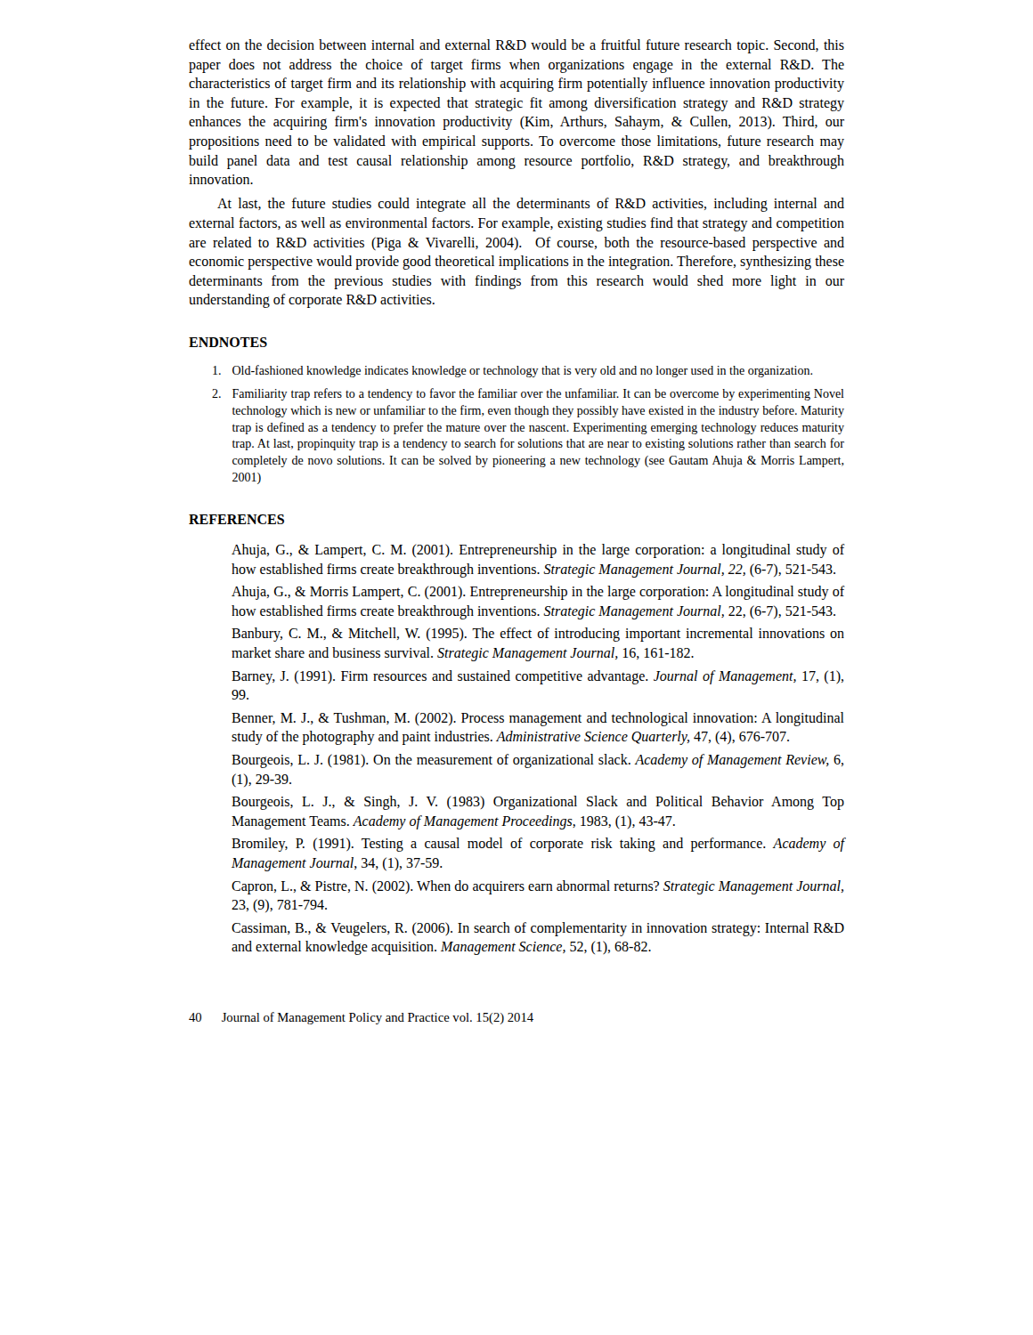effect on the decision between internal and external R&D would be a fruitful future research topic. Second, this paper does not address the choice of target firms when organizations engage in the external R&D. The characteristics of target firm and its relationship with acquiring firm potentially influence innovation productivity in the future. For example, it is expected that strategic fit among diversification strategy and R&D strategy enhances the acquiring firm's innovation productivity (Kim, Arthurs, Sahaym, & Cullen, 2013). Third, our propositions need to be validated with empirical supports. To overcome those limitations, future research may build panel data and test causal relationship among resource portfolio, R&D strategy, and breakthrough innovation.
At last, the future studies could integrate all the determinants of R&D activities, including internal and external factors, as well as environmental factors. For example, existing studies find that strategy and competition are related to R&D activities (Piga & Vivarelli, 2004). Of course, both the resource-based perspective and economic perspective would provide good theoretical implications in the integration. Therefore, synthesizing these determinants from the previous studies with findings from this research would shed more light in our understanding of corporate R&D activities.
ENDNOTES
Old-fashioned knowledge indicates knowledge or technology that is very old and no longer used in the organization.
Familiarity trap refers to a tendency to favor the familiar over the unfamiliar. It can be overcome by experimenting Novel technology which is new or unfamiliar to the firm, even though they possibly have existed in the industry before. Maturity trap is defined as a tendency to prefer the mature over the nascent. Experimenting emerging technology reduces maturity trap. At last, propinquity trap is a tendency to search for solutions that are near to existing solutions rather than search for completely de novo solutions. It can be solved by pioneering a new technology (see Gautam Ahuja & Morris Lampert, 2001)
REFERENCES
Ahuja, G., & Lampert, C. M. (2001). Entrepreneurship in the large corporation: a longitudinal study of how established firms create breakthrough inventions. Strategic Management Journal, 22, (6-7), 521-543.
Ahuja, G., & Morris Lampert, C. (2001). Entrepreneurship in the large corporation: A longitudinal study of how established firms create breakthrough inventions. Strategic Management Journal, 22, (6-7), 521-543.
Banbury, C. M., & Mitchell, W. (1995). The effect of introducing important incremental innovations on market share and business survival. Strategic Management Journal, 16, 161-182.
Barney, J. (1991). Firm resources and sustained competitive advantage. Journal of Management, 17, (1), 99.
Benner, M. J., & Tushman, M. (2002). Process management and technological innovation: A longitudinal study of the photography and paint industries. Administrative Science Quarterly, 47, (4), 676-707.
Bourgeois, L. J. (1981). On the measurement of organizational slack. Academy of Management Review, 6, (1), 29-39.
Bourgeois, L. J., & Singh, J. V. (1983) Organizational Slack and Political Behavior Among Top Management Teams. Academy of Management Proceedings, 1983, (1), 43-47.
Bromiley, P. (1991). Testing a causal model of corporate risk taking and performance. Academy of Management Journal, 34, (1), 37-59.
Capron, L., & Pistre, N. (2002). When do acquirers earn abnormal returns? Strategic Management Journal, 23, (9), 781-794.
Cassiman, B., & Veugelers, R. (2006). In search of complementarity in innovation strategy: Internal R&D and external knowledge acquisition. Management Science, 52, (1), 68-82.
40 Journal of Management Policy and Practice vol. 15(2) 2014